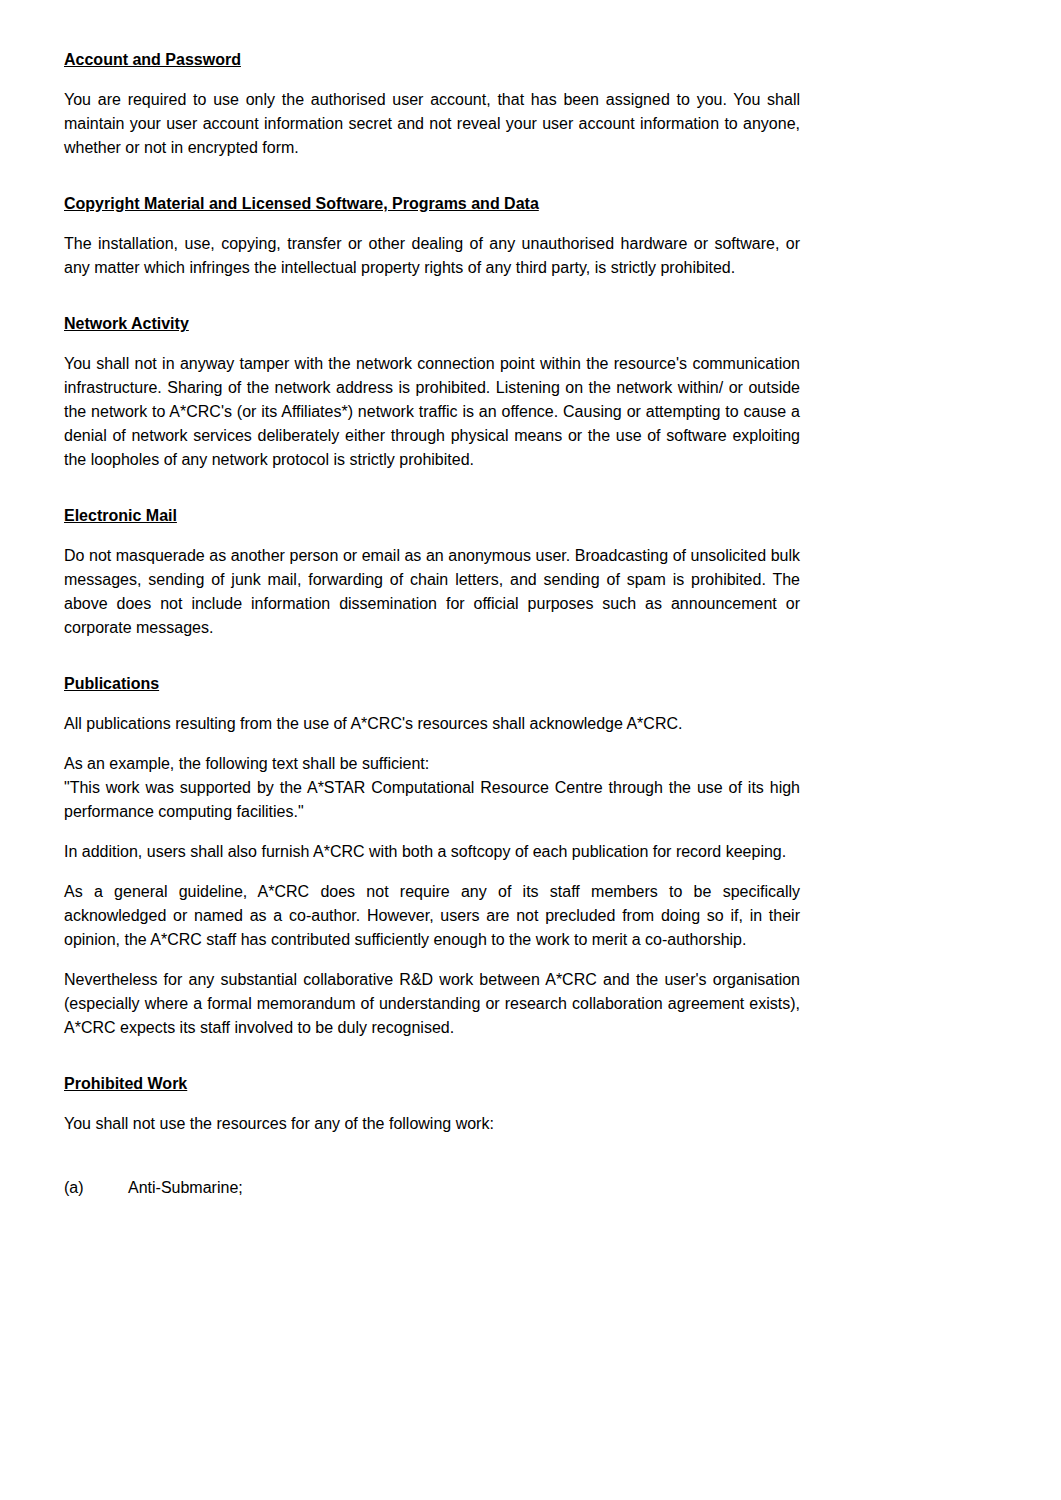Account and Password
You are required to use only the authorised user account, that has been assigned to you. You shall maintain your user account information secret and not reveal your user account information to anyone, whether or not in encrypted form.
Copyright Material and Licensed Software, Programs and Data
The installation, use, copying, transfer or other dealing of any unauthorised hardware or software, or any matter which infringes the intellectual property rights of any third party, is strictly prohibited.
Network Activity
You shall not in anyway tamper with the network connection point within the resource's communication infrastructure. Sharing of the network address is prohibited. Listening on the network within/ or outside the network to A*CRC's (or its Affiliates*) network traffic is an offence. Causing or attempting to cause a denial of network services deliberately either through physical means or the use of software exploiting the loopholes of any network protocol is strictly prohibited.
Electronic Mail
Do not masquerade as another person or email as an anonymous user. Broadcasting of unsolicited bulk messages, sending of junk mail, forwarding of chain letters, and sending of spam is prohibited. The above does not include information dissemination for official purposes such as announcement or corporate messages.
Publications
All publications resulting from the use of A*CRC's resources shall acknowledge A*CRC.
As an example, the following text shall be sufficient:
"This work was supported by the A*STAR Computational Resource Centre through the use of its high performance computing facilities."
In addition, users shall also furnish A*CRC with both a softcopy of each publication for record keeping.
As a general guideline, A*CRC does not require any of its staff members to be specifically acknowledged or named as a co-author. However, users are not precluded from doing so if, in their opinion, the A*CRC staff has contributed sufficiently enough to the work to merit a co-authorship.
Nevertheless for any substantial collaborative R&D work between A*CRC and the user's organisation (especially where a formal memorandum of understanding or research collaboration agreement exists), A*CRC expects its staff involved to be duly recognised.
Prohibited Work
You shall not use the resources for any of the following work:
(a) Anti-Submarine;